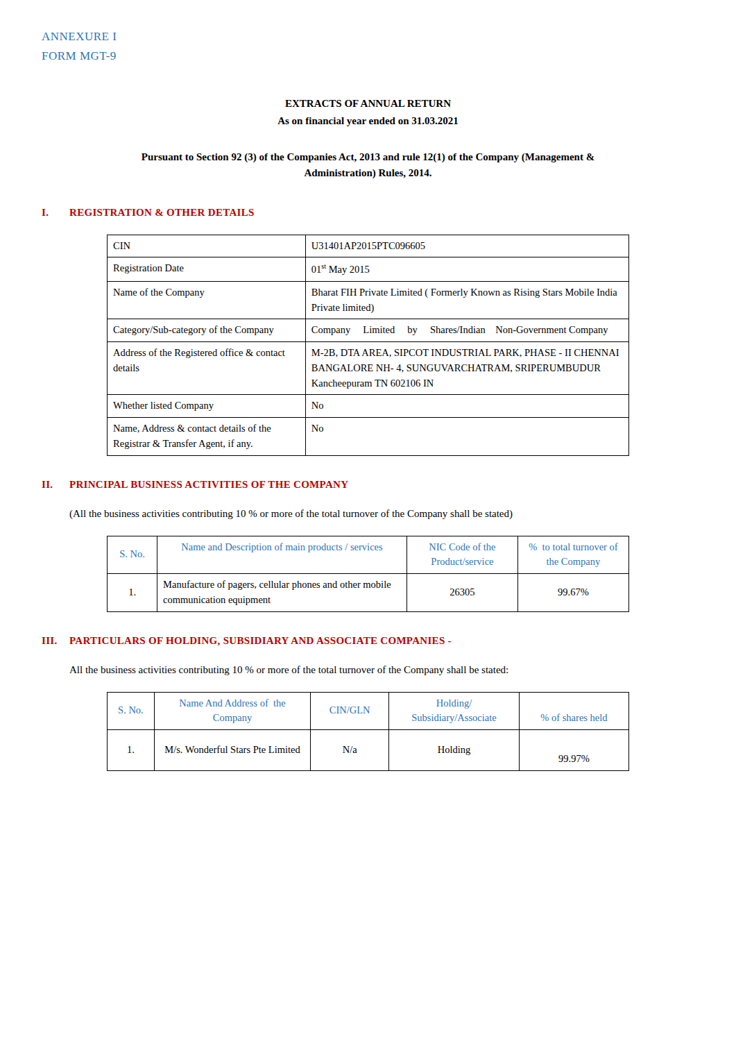ANNEXURE I
FORM MGT-9
EXTRACTS OF ANNUAL RETURN
As on financial year ended on 31.03.2021
Pursuant to Section 92 (3) of the Companies Act, 2013 and rule 12(1) of the Company (Management & Administration) Rules, 2014.
I. REGISTRATION & OTHER DETAILS
| CIN | U31401AP2015PTC096605 |
| Registration Date | 01 st May 2015 |
| Name of the Company | Bharat FIH Private Limited ( Formerly Known as Rising Stars Mobile India Private limited) |
| Category/Sub-category of the Company | Company Limited by Shares/Indian Non-Government Company |
| Address of the Registered office & contact details | M-2B, DTA AREA, SIPCOT INDUSTRIAL PARK, PHASE - II CHENNAI BANGALORE NH- 4, SUNGUVARCHATRAM, SRIPERUMBUDUR Kancheepuram TN 602106 IN |
| Whether listed Company | No |
| Name, Address & contact details of the Registrar & Transfer Agent, if any. | No |
II. PRINCIPAL BUSINESS ACTIVITIES OF THE COMPANY
(All the business activities contributing 10 % or more of the total turnover of the Company shall be stated)
| S. No. | Name and Description of main products / services | NIC Code of the Product/service | % to total turnover of the Company |
| 1. | Manufacture of pagers, cellular phones and other mobile communication equipment | 26305 | 99.67% |
III. PARTICULARS OF HOLDING, SUBSIDIARY AND ASSOCIATE COMPANIES -
All the business activities contributing 10 % or more of the total turnover of the Company shall be stated:
| S. No. | Name And Address of the Company | CIN/GLN | Holding/ Subsidiary/Associate | % of shares held |
| 1. | M/s. Wonderful Stars Pte Limited | N/a | Holding | 99.97% |